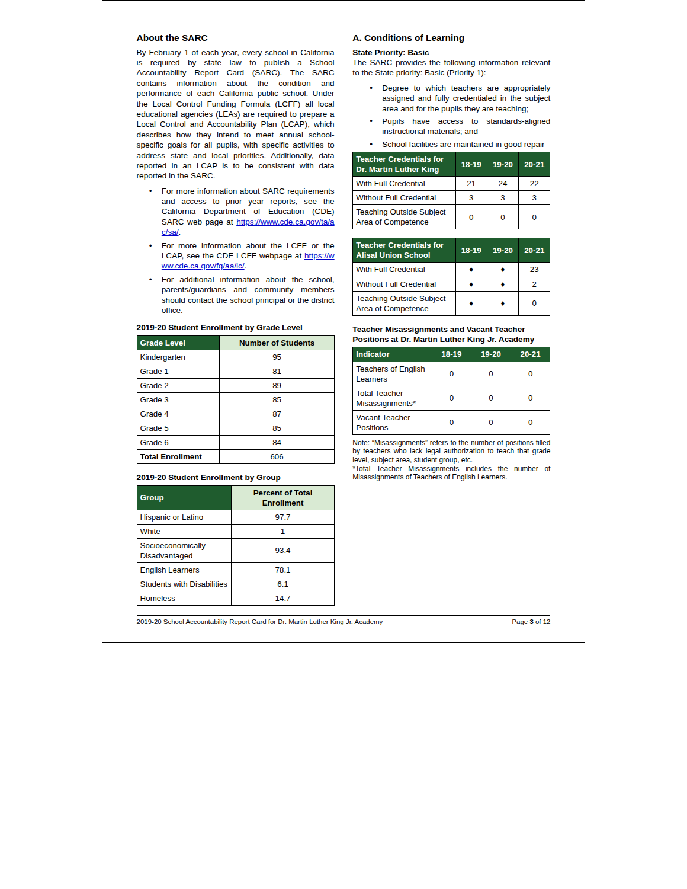About the SARC
By February 1 of each year, every school in California is required by state law to publish a School Accountability Report Card (SARC). The SARC contains information about the condition and performance of each California public school. Under the Local Control Funding Formula (LCFF) all local educational agencies (LEAs) are required to prepare a Local Control and Accountability Plan (LCAP), which describes how they intend to meet annual school-specific goals for all pupils, with specific activities to address state and local priorities. Additionally, data reported in an LCAP is to be consistent with data reported in the SARC.
For more information about SARC requirements and access to prior year reports, see the California Department of Education (CDE) SARC web page at https://www.cde.ca.gov/ta/ac/sa/.
For more information about the LCFF or the LCAP, see the CDE LCFF webpage at https://www.cde.ca.gov/fg/aa/lc/.
For additional information about the school, parents/guardians and community members should contact the school principal or the district office.
2019-20 Student Enrollment by Grade Level
| Grade Level | Number of Students |
| --- | --- |
| Kindergarten | 95 |
| Grade 1 | 81 |
| Grade 2 | 89 |
| Grade 3 | 85 |
| Grade 4 | 87 |
| Grade 5 | 85 |
| Grade 6 | 84 |
| Total Enrollment | 606 |
2019-20 Student Enrollment by Group
| Group | Percent of Total Enrollment |
| --- | --- |
| Hispanic or Latino | 97.7 |
| White | 1 |
| Socioeconomically Disadvantaged | 93.4 |
| English Learners | 78.1 |
| Students with Disabilities | 6.1 |
| Homeless | 14.7 |
A. Conditions of Learning
State Priority: Basic
The SARC provides the following information relevant to the State priority: Basic (Priority 1):
Degree to which teachers are appropriately assigned and fully credentialed in the subject area and for the pupils they are teaching;
Pupils have access to standards-aligned instructional materials; and
School facilities are maintained in good repair
| Teacher Credentials for Dr. Martin Luther King | 18-19 | 19-20 | 20-21 |
| --- | --- | --- | --- |
| With Full Credential | 21 | 24 | 22 |
| Without Full Credential | 3 | 3 | 3 |
| Teaching Outside Subject Area of Competence | 0 | 0 | 0 |
| Teacher Credentials for Alisal Union School | 18-19 | 19-20 | 20-21 |
| --- | --- | --- | --- |
| With Full Credential | ♦ | ♦ | 23 |
| Without Full Credential | ♦ | ♦ | 2 |
| Teaching Outside Subject Area of Competence | ♦ | ♦ | 0 |
Teacher Misassignments and Vacant Teacher Positions at Dr. Martin Luther King Jr. Academy
| Indicator | 18-19 | 19-20 | 20-21 |
| --- | --- | --- | --- |
| Teachers of English Learners | 0 | 0 | 0 |
| Total Teacher Misassignments* | 0 | 0 | 0 |
| Vacant Teacher Positions | 0 | 0 | 0 |
Note: “Misassignments” refers to the number of positions filled by teachers who lack legal authorization to teach that grade level, subject area, student group, etc.
*Total Teacher Misassignments includes the number of Misassignments of Teachers of English Learners.
2019-20 School Accountability Report Card for Dr. Martin Luther King Jr. Academy
Page 3 of 12